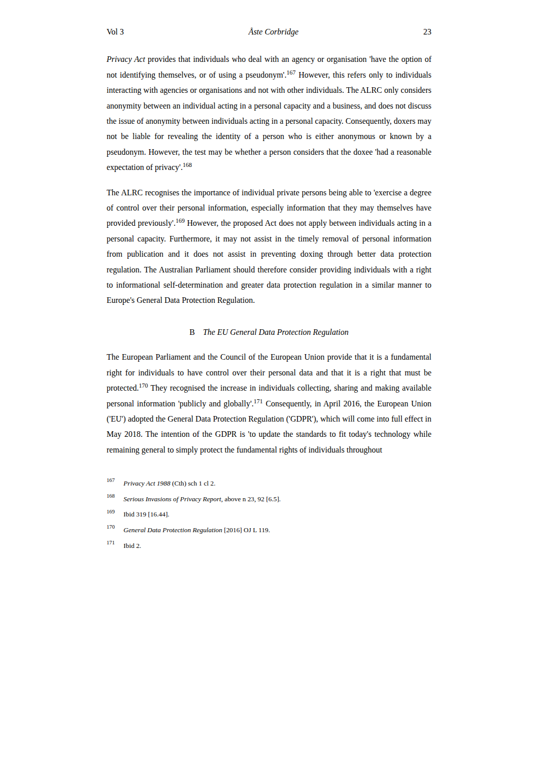Vol 3 Åste Corbridge 23
Privacy Act provides that individuals who deal with an agency or organisation 'have the option of not identifying themselves, or of using a pseudonym'.167 However, this refers only to individuals interacting with agencies or organisations and not with other individuals. The ALRC only considers anonymity between an individual acting in a personal capacity and a business, and does not discuss the issue of anonymity between individuals acting in a personal capacity. Consequently, doxers may not be liable for revealing the identity of a person who is either anonymous or known by a pseudonym. However, the test may be whether a person considers that the doxee 'had a reasonable expectation of privacy'.168
The ALRC recognises the importance of individual private persons being able to 'exercise a degree of control over their personal information, especially information that they may themselves have provided previously'.169 However, the proposed Act does not apply between individuals acting in a personal capacity. Furthermore, it may not assist in the timely removal of personal information from publication and it does not assist in preventing doxing through better data protection regulation. The Australian Parliament should therefore consider providing individuals with a right to informational self-determination and greater data protection regulation in a similar manner to Europe's General Data Protection Regulation.
B The EU General Data Protection Regulation
The European Parliament and the Council of the European Union provide that it is a fundamental right for individuals to have control over their personal data and that it is a right that must be protected.170 They recognised the increase in individuals collecting, sharing and making available personal information 'publicly and globally'.171 Consequently, in April 2016, the European Union ('EU') adopted the General Data Protection Regulation ('GDPR'), which will come into full effect in May 2018. The intention of the GDPR is 'to update the standards to fit today's technology while remaining general to simply protect the fundamental rights of individuals throughout
167 Privacy Act 1988 (Cth) sch 1 cl 2.
168 Serious Invasions of Privacy Report, above n 23, 92 [6.5].
169 Ibid 319 [16.44].
170 General Data Protection Regulation [2016] OJ L 119.
171 Ibid 2.